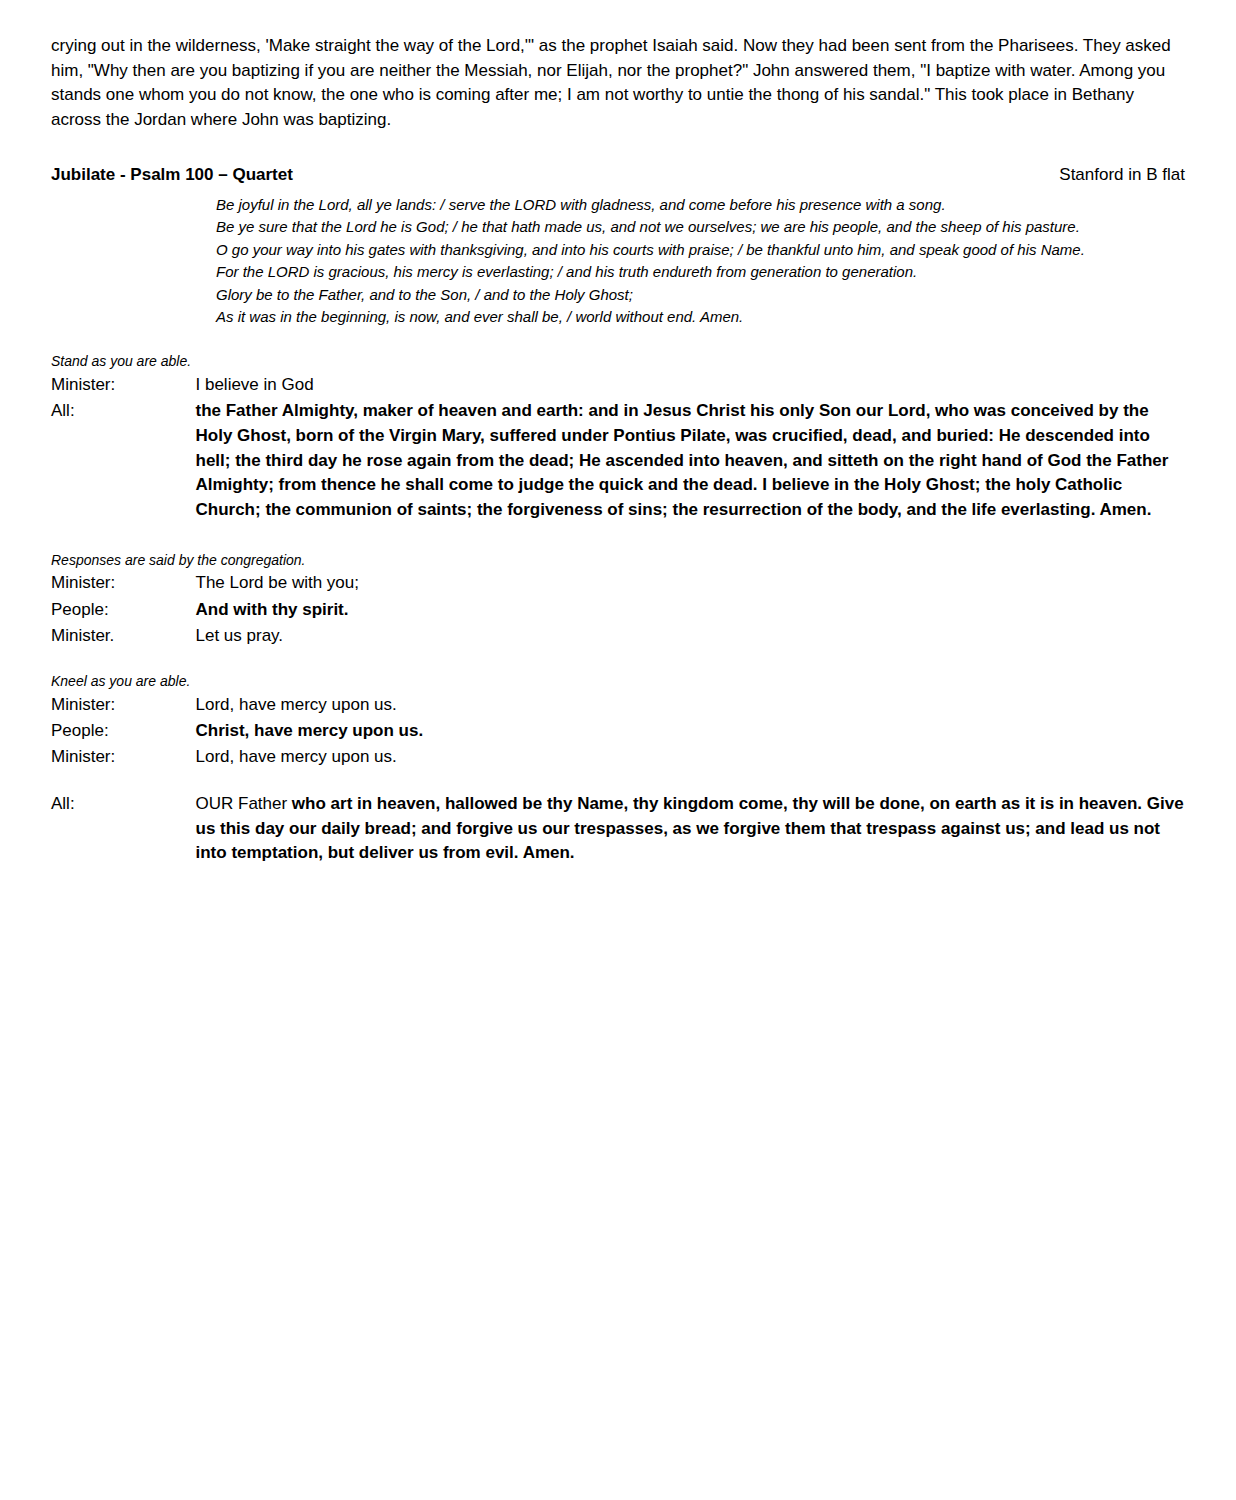crying out in the wilderness, 'Make straight the way of the Lord,'" as the prophet Isaiah said. Now they had been sent from the Pharisees. They asked him, "Why then are you baptizing if you are neither the Messiah, nor Elijah, nor the prophet?" John answered them, "I baptize with water. Among you stands one whom you do not know, the one who is coming after me; I am not worthy to untie the thong of his sandal." This took place in Bethany across the Jordan where John was baptizing.
Jubilate - Psalm 100 – Quartet
Stanford in B flat
Be joyful in the Lord, all ye lands: / serve the LORD with gladness, and come before his presence with a song.
Be ye sure that the Lord he is God; / he that hath made us, and not we ourselves; we are his people, and the sheep of his pasture.
O go your way into his gates with thanksgiving, and into his courts with praise; / be thankful unto him, and speak good of his Name.
For the LORD is gracious, his mercy is everlasting; / and his truth endureth from generation to generation.
Glory be to the Father, and to the Son, / and to the Holy Ghost;
As it was in the beginning, is now, and ever shall be, / world without end. Amen.
Stand as you are able.
| Minister: | I believe in God |
| All: | the Father Almighty, maker of heaven and earth: and in Jesus Christ his only Son our Lord, who was conceived by the Holy Ghost, born of the Virgin Mary, suffered under Pontius Pilate, was crucified, dead, and buried: He descended into hell; the third day he rose again from the dead; He ascended into heaven, and sitteth on the right hand of God the Father Almighty; from thence he shall come to judge the quick and the dead. I believe in the Holy Ghost; the holy Catholic Church; the communion of saints; the forgiveness of sins; the resurrection of the body, and the life everlasting. Amen. |
Responses are said by the congregation.
| Minister: | The Lord be with you; |
| People: | And with thy spirit. |
| Minister. | Let us pray. |
Kneel as you are able.
| Minister: | Lord, have mercy upon us. |
| People: | Christ, have mercy upon us. |
| Minister: | Lord, have mercy upon us. |
| All: | OUR Father who art in heaven, hallowed be thy Name, thy kingdom come, thy will be done, on earth as it is in heaven. Give us this day our daily bread; and forgive us our trespasses, as we forgive them that trespass against us; and lead us not into temptation, but deliver us from evil. Amen. |